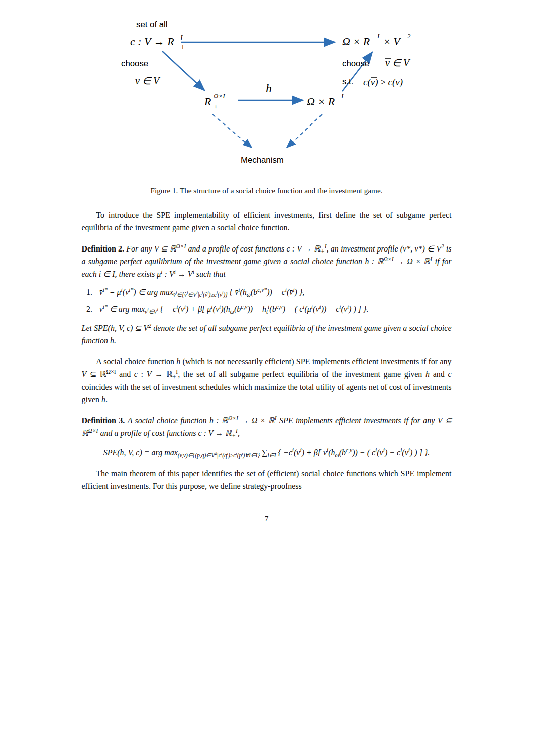set of all c : V → R I + choose v ∈ V R Ω×I + h Ω × R I Ω × R I × V 2 choose v ∈ V s.t. c(v) ≥ c(v) Mechanism
Figure 1. The structure of a social choice function and the investment game.
To introduce the SPE implementability of efficient investments, first define the set of subgame perfect equilibria of the investment game given a social choice function.
Definition 2. For any V ⊆ ℝΩ×I and a profile of cost functions c : V → ℝ+I, an investment profile (v*, v̄*) ∈ V2 is a subgame perfect equilibrium of the investment game given a social choice function h : ℝΩ×I → Ω × ℝI if for each i ∈ I, there exists μi : Vi → Vi such that
v̄i* = μi(vi*) ∈ arg maxv̄i∈{ṽi∈Vi|ci(ṽi)≥ci(vi)} { v̄i(hω(bc,v*)) − ci(v̄i) },
vi* ∈ arg maxvi∈Vi { − ci(vi) + β[ μi(vi)(hω(bc,v)) − hti(bc,v) − ( ci(μi(vi)) − ci(vi) ) ] }.
Let SPE(h, V, c) ⊆ V2 denote the set of all subgame perfect equilibria of the investment game given a social choice function h.
A social choice function h (which is not necessarily efficient) SPE implements efficient investments if for any V ⊆ ℝΩ×I and c : V → ℝ+I, the set of all subgame perfect equilibria of the investment game given h and c coincides with the set of investment schedules which maximize the total utility of agents net of cost of investments given h.
Definition 3. A social choice function h : ℝΩ×I → Ω × ℝI SPE implements efficient investments if for any V ⊆ ℝΩ×I and a profile of cost functions c : V → ℝ+I,
SPE(h, V, c) = arg max(v,v̄)∈{(p,q)∈V2|ci(qi)≥ci(pi)∀i∈I} ∑i∈I { −ci(vi) + β[ v̄i(hω(bc,v)) − ( ci(v̄i) − ci(vi) ) ] }.
The main theorem of this paper identifies the set of (efficient) social choice functions which SPE implement efficient investments. For this purpose, we define strategy-proofness
7